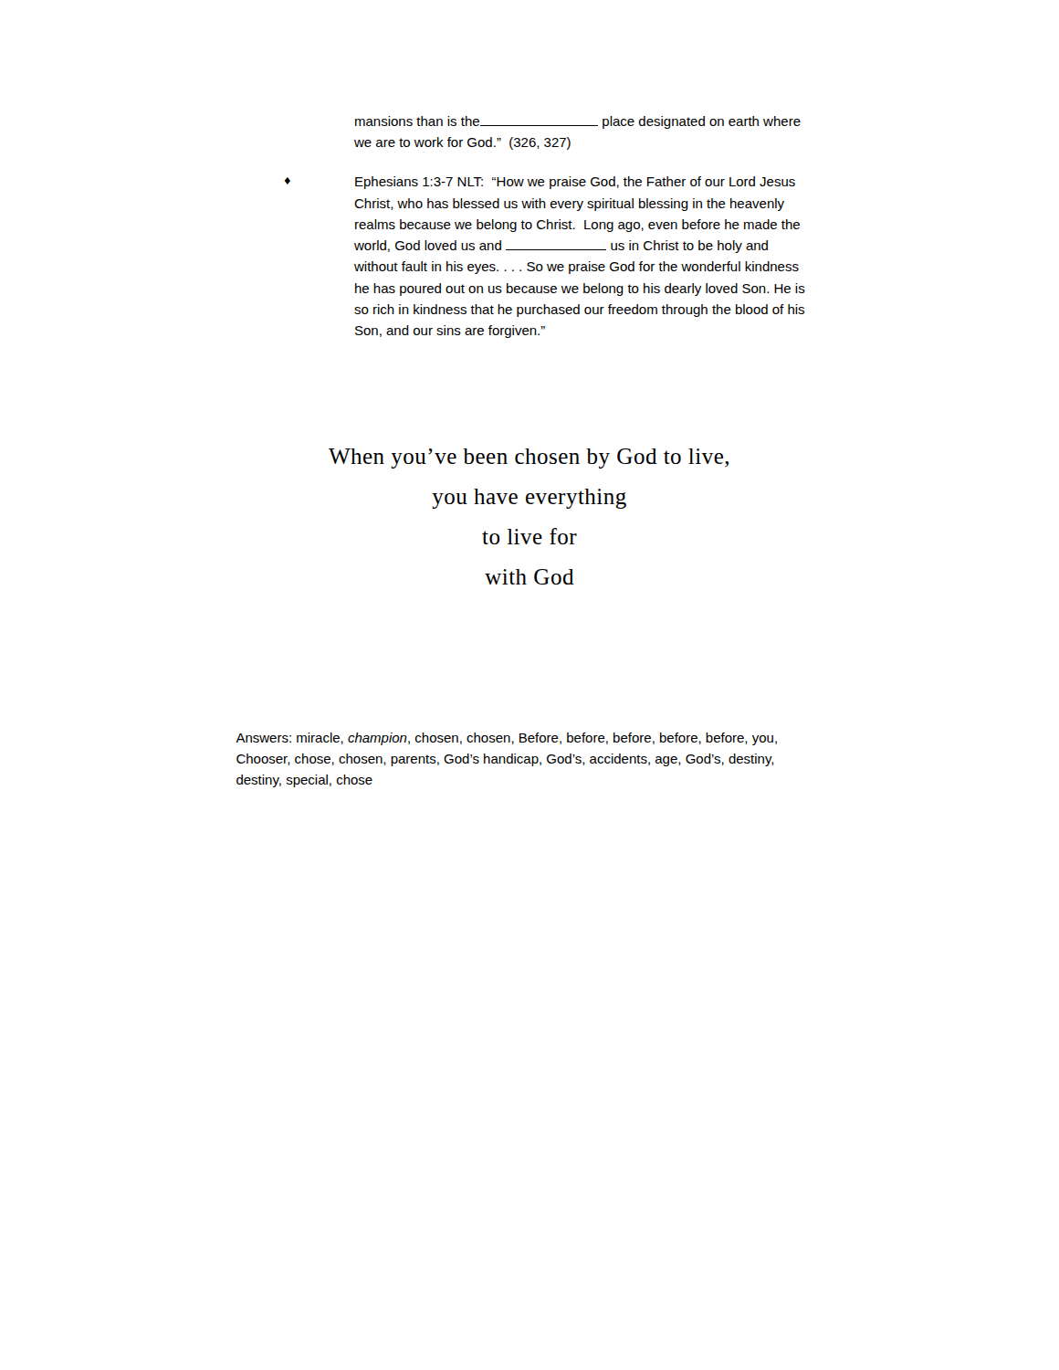mansions than is the place designated on earth where we are to work for God.” (326, 327)
♦
Ephesians 1:3-7 NLT: “How we praise God, the Father of our Lord Jesus Christ, who has blessed us with every spiritual blessing in the heavenly realms because we belong to Christ. Long ago, even before he made the world, God loved us and us in Christ to be holy and without fault in his eyes. . . . So we praise God for the wonderful kindness he has poured out on us because we belong to his dearly loved Son. He is so rich in kindness that he purchased our freedom through the blood of his Son, and our sins are forgiven.”
When you’ve been chosen by God to live, you have everything to live for with God
Answers: miracle, champion, chosen, chosen, Before, before, before, before, before, you, Chooser, chose, chosen, parents, God’s handicap, God’s, accidents, age, God’s, destiny, destiny, special, chose